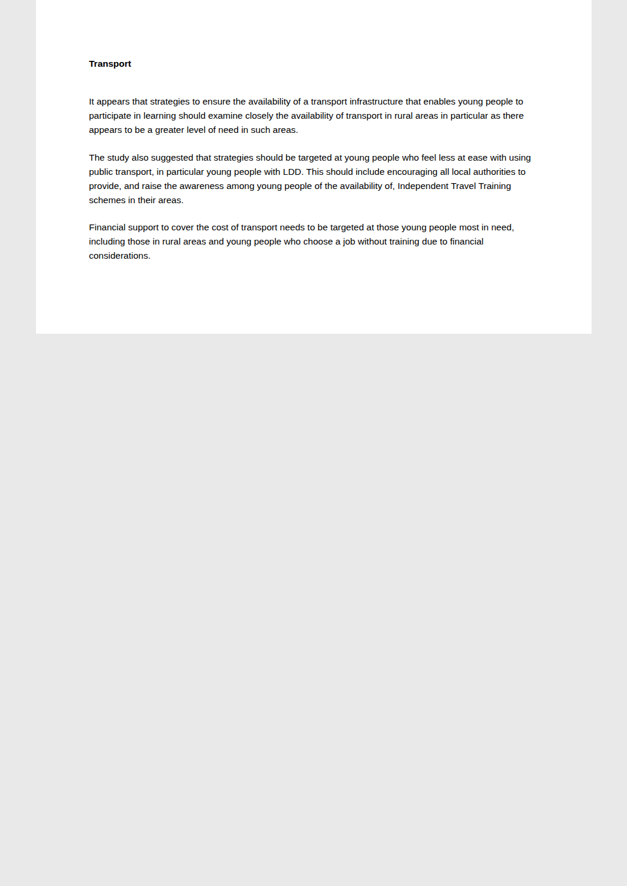Transport
It appears that strategies to ensure the availability of a transport infrastructure that enables young people to participate in learning should examine closely the availability of transport in rural areas in particular as there appears to be a greater level of need in such areas.
The study also suggested that strategies should be targeted at young people who feel less at ease with using public transport, in particular young people with LDD. This should include encouraging all local authorities to provide, and raise the awareness among young people of the availability of, Independent Travel Training schemes in their areas.
Financial support to cover the cost of transport needs to be targeted at those young people most in need, including those in rural areas and young people who choose a job without training due to financial considerations.